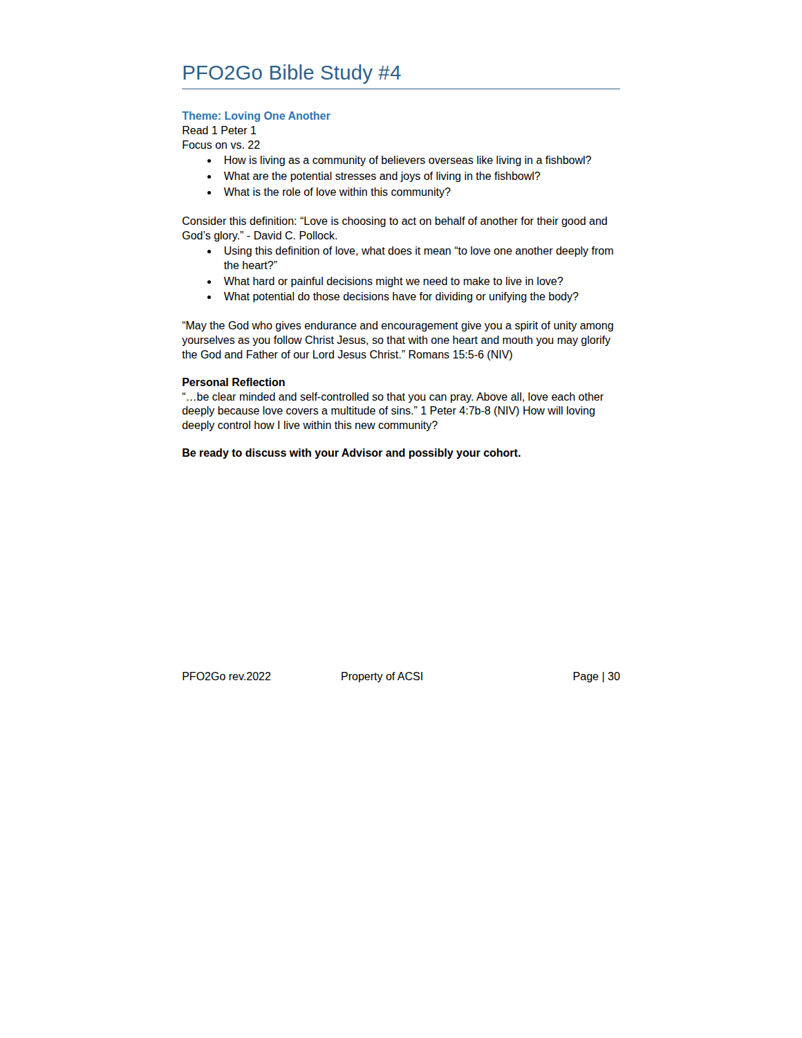PFO2Go Bible Study #4
Theme: Loving One Another
Read 1 Peter 1
Focus on vs. 22
How is living as a community of believers overseas like living in a fishbowl?
What are the potential stresses and joys of living in the fishbowl?
What is the role of love within this community?
Consider this definition: “Love is choosing to act on behalf of another for their good and God’s glory.” - David C. Pollock.
Using this definition of love, what does it mean “to love one another deeply from the heart?”
What hard or painful decisions might we need to make to live in love?
What potential do those decisions have for dividing or unifying the body?
“May the God who gives endurance and encouragement give you a spirit of unity among yourselves as you follow Christ Jesus, so that with one heart and mouth you may glorify the God and Father of our Lord Jesus Christ.” Romans 15:5-6 (NIV)
Personal Reflection
“…be clear minded and self-controlled so that you can pray. Above all, love each other deeply because love covers a multitude of sins.” 1 Peter 4:7b-8 (NIV) How will loving deeply control how I live within this new community?
Be ready to discuss with your Advisor and possibly your cohort.
PFO2Go rev.2022
Property of ACSI
Page | 30